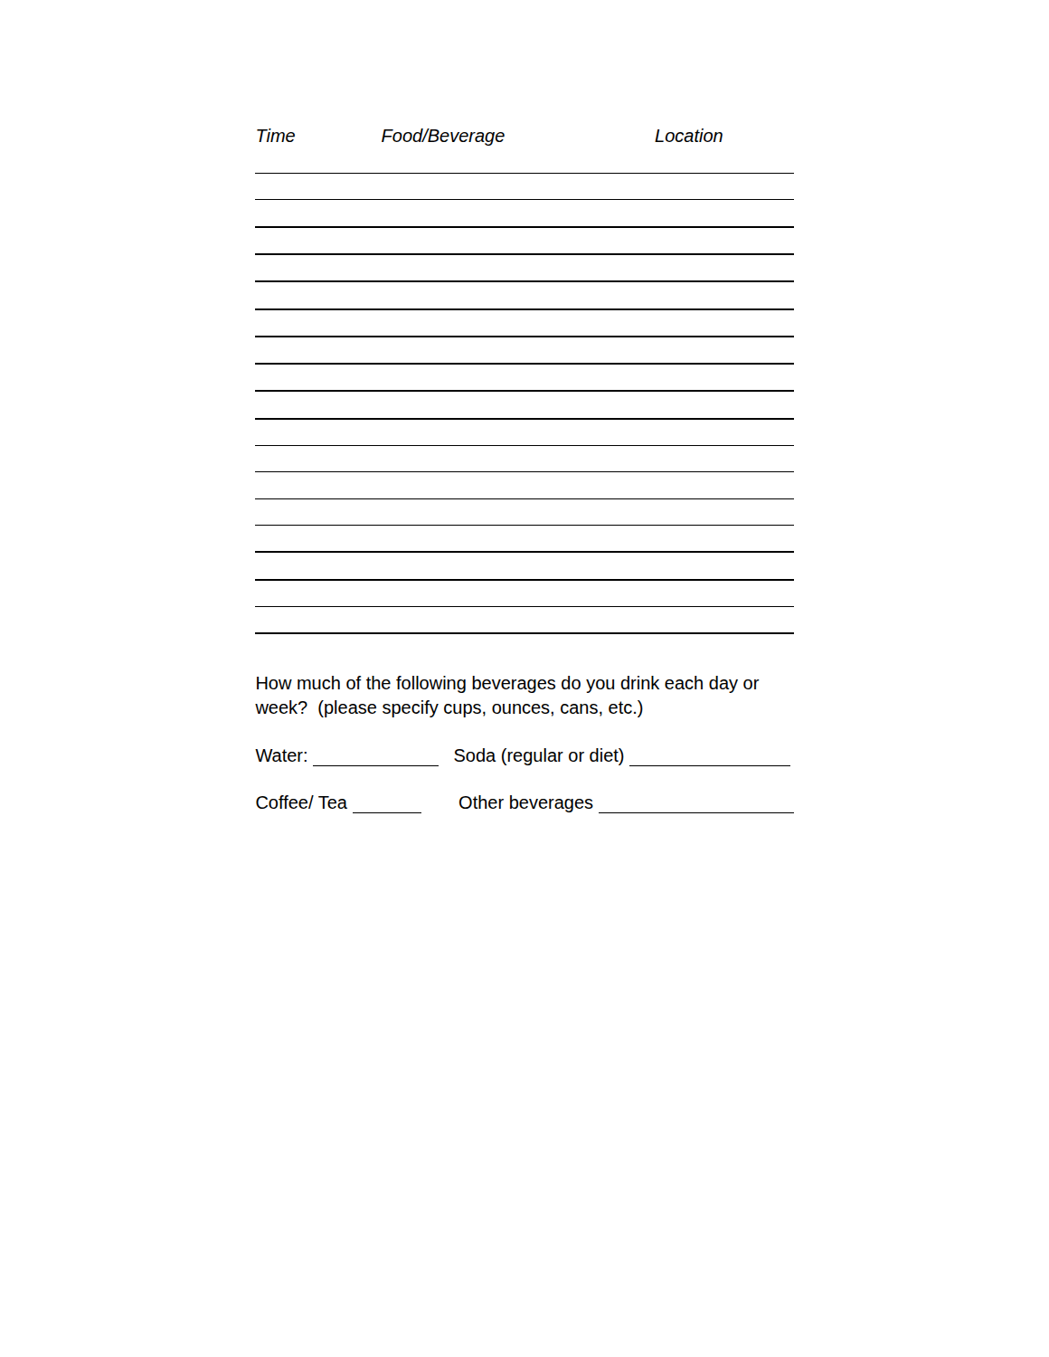Time
Food/Beverage
Location
How much of the following beverages do you drink each day or week? (please specify cups, ounces, cans, etc.)
| Water: | Soda (regular or diet) |
| Coffee/ Tea | Other beverages |